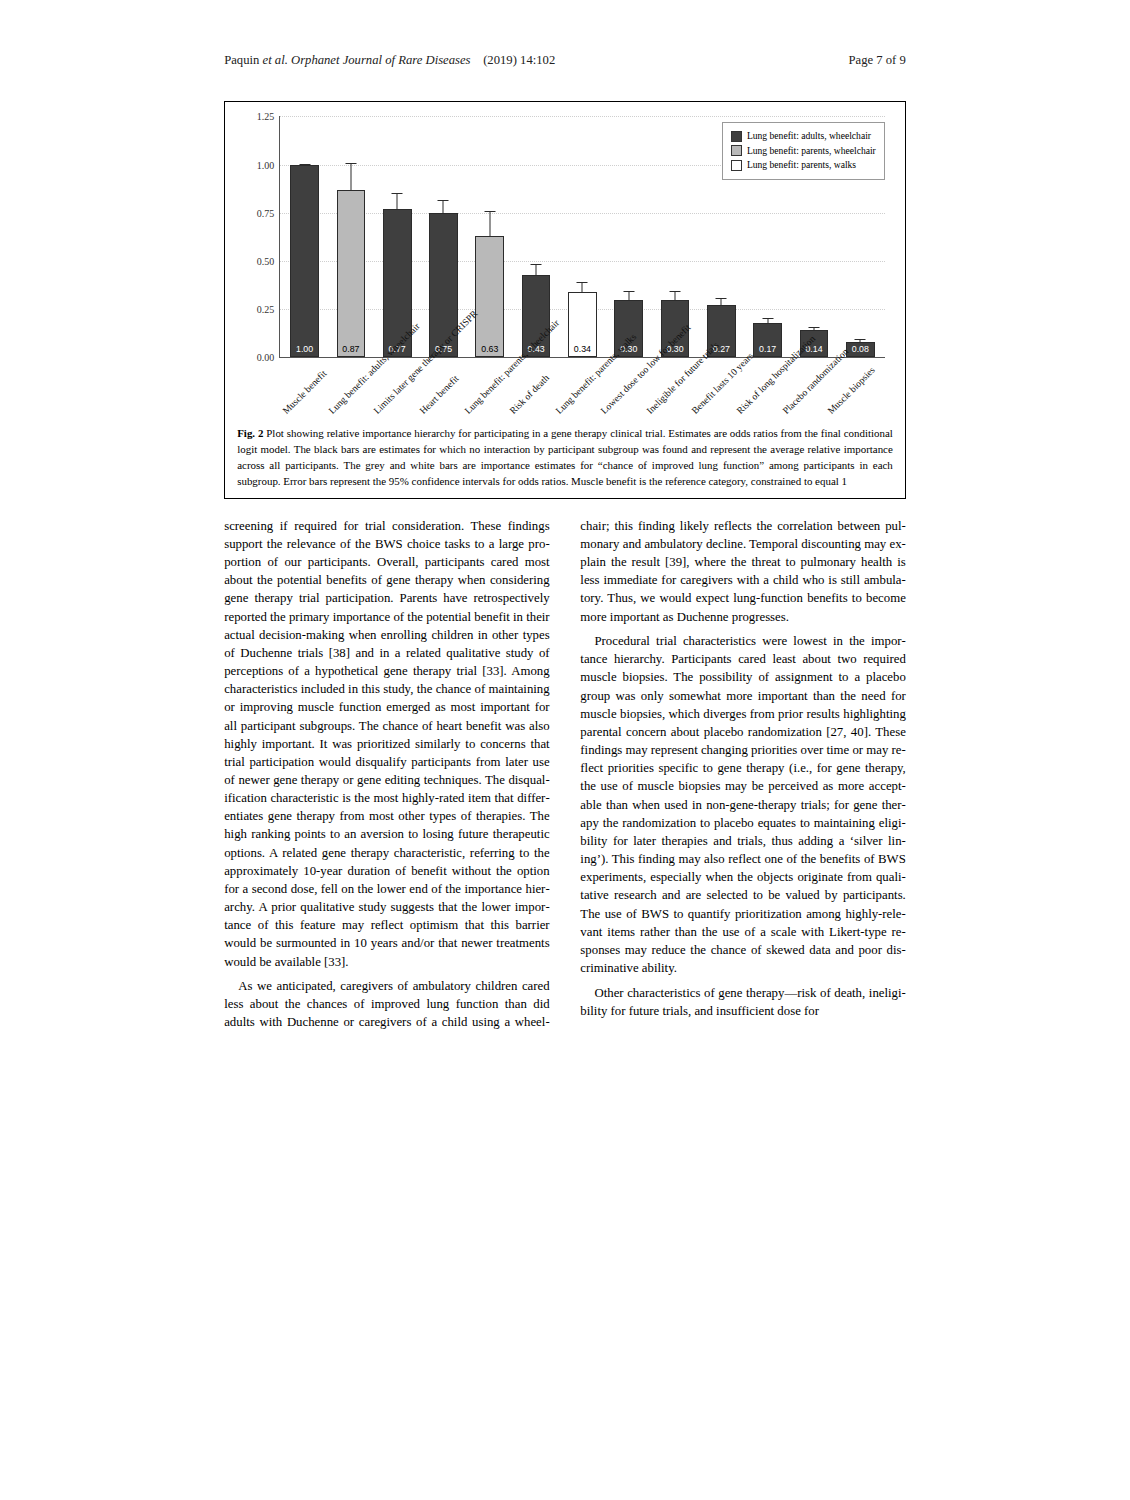Paquin et al. Orphanet Journal of Rare Diseases (2019) 14:102
Page 7 of 9
Lung benefit: adults, wheelchair
Lung benefit: parents, wheelchair
Lung benefit: parents, walks
1.25
1.00
0.75
0.50
0.25
0.00
1.00
0.87
0.77
0.75
0.63
0.43
0.34
0.30
0.30
0.27
0.17
0.14
0.08
Muscle benefit
Lung benefit: adults, wheelchair
Limits later gene therapy or CRISPR
Heart benefit
Lung benefit: parents, wheelchair
Risk of death
Lung benefit: parents, walks
Lowest dose too low for benefit
Ineligible for future trials
Benefit lasts 10 years
Risk of long hospitalization
Placebo randomization
Muscle biopsies
Fig. 2 Plot showing relative importance hierarchy for participating in a gene therapy clinical trial. Estimates are odds ratios from the final conditional logit model. The black bars are estimates for which no interaction by participant subgroup was found and represent the average relative importance across all participants. The grey and white bars are importance estimates for “chance of improved lung function” among participants in each subgroup. Error bars represent the 95% confidence intervals for odds ratios. Muscle benefit is the reference category, constrained to equal 1
screening if required for trial consideration. These findings support the relevance of the BWS choice tasks to a large proportion of our participants. Overall, participants cared most about the potential benefits of gene therapy when considering gene therapy trial participation. Parents have retrospectively reported the primary importance of the potential benefit in their actual decision-making when enrolling children in other types of Duchenne trials [38] and in a related qualitative study of perceptions of a hypothetical gene therapy trial [33]. Among characteristics included in this study, the chance of maintaining or improving muscle function emerged as most important for all participant subgroups. The chance of heart benefit was also highly important. It was prioritized similarly to concerns that trial participation would disqualify participants from later use of newer gene therapy or gene editing techniques. The disqualification characteristic is the most highly-rated item that differentiates gene therapy from most other types of therapies. The high ranking points to an aversion to losing future therapeutic options. A related gene therapy characteristic, referring to the approximately 10-year duration of benefit without the option for a second dose, fell on the lower end of the importance hierarchy. A prior qualitative study suggests that the lower importance of this feature may reflect optimism that this barrier would be surmounted in 10 years and/or that newer treatments would be available [33].
As we anticipated, caregivers of ambulatory children cared less about the chances of improved lung function than did adults with Duchenne or caregivers of a child using a wheelchair; this finding likely reflects the correlation between pulmonary and ambulatory decline. Temporal discounting may explain the result [39], where the threat to pulmonary health is less immediate for caregivers with a child who is still ambulatory. Thus, we would expect lung-function benefits to become more important as Duchenne progresses.
Procedural trial characteristics were lowest in the importance hierarchy. Participants cared least about two required muscle biopsies. The possibility of assignment to a placebo group was only somewhat more important than the need for muscle biopsies, which diverges from prior results highlighting parental concern about placebo randomization [27, 40]. These findings may represent changing priorities over time or may reflect priorities specific to gene therapy (i.e., for gene therapy, the use of muscle biopsies may be perceived as more acceptable than when used in non-gene-therapy trials; for gene therapy the randomization to placebo equates to maintaining eligibility for later therapies and trials, thus adding a ‘silver lining’). This finding may also reflect one of the benefits of BWS experiments, especially when the objects originate from qualitative research and are selected to be valued by participants. The use of BWS to quantify prioritization among highly-relevant items rather than the use of a scale with Likert-type responses may reduce the chance of skewed data and poor discriminative ability.
Other characteristics of gene therapy—risk of death, ineligibility for future trials, and insufficient dose for